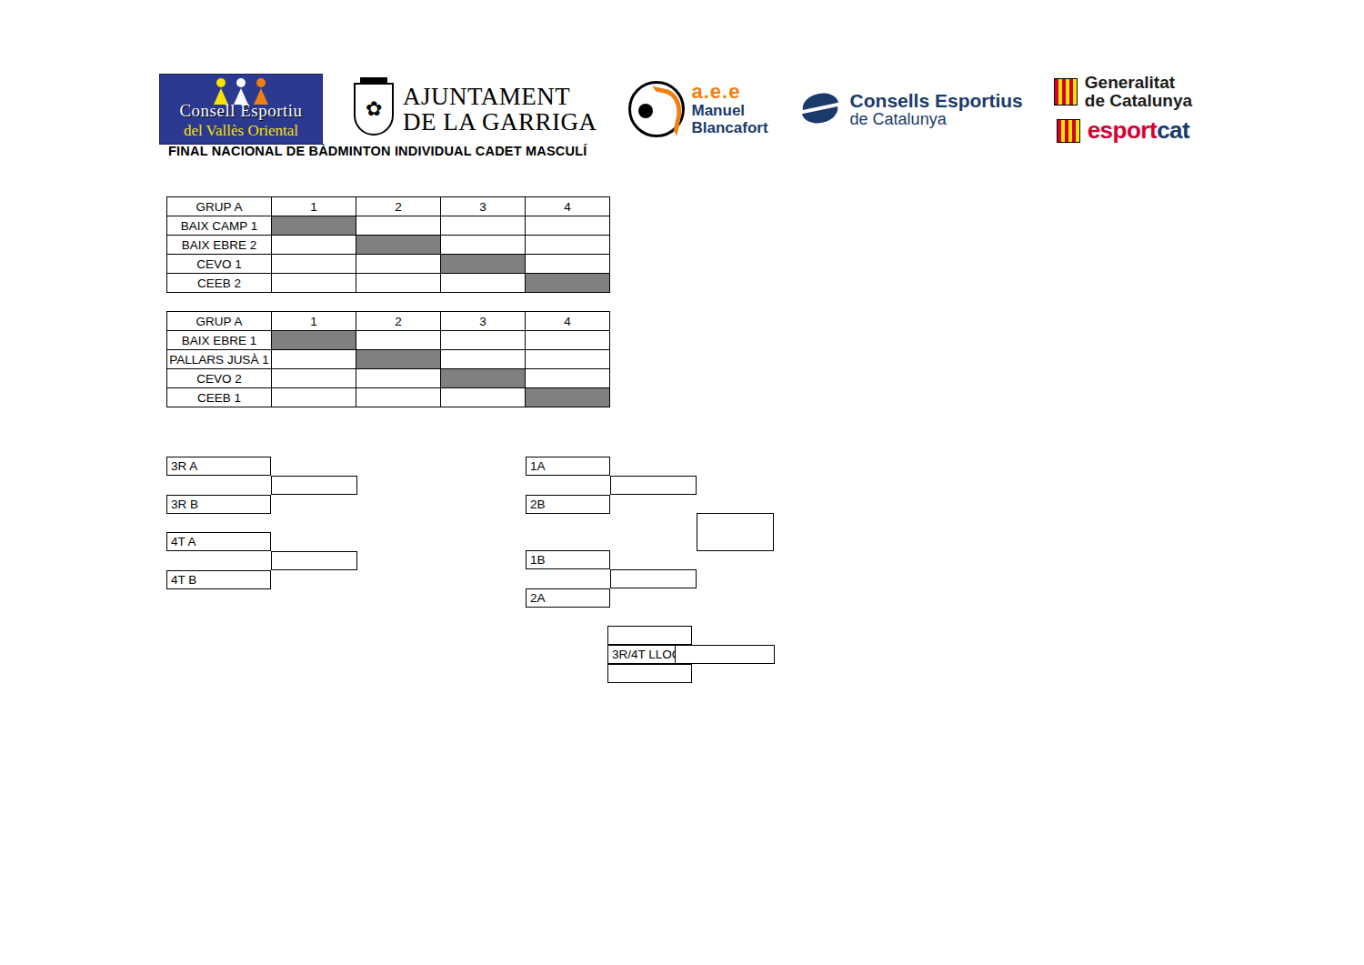Consell Esportiu
del Vallès Oriental
AJUNTAMENT
DE LA GARRIGA
a.e.e
Manuel
Blancafort
Consells Esportius
de Catalunya
Generalitat
de Catalunya
esport cat
FINAL NACIONAL DE BÀDMINTON INDIVIDUAL CADET MASCULÍ
| GRUP A | 1 | 2 | 3 | 4 |
| --- | --- | --- | --- | --- |
| BAIX CAMP 1 | | | | |
| BAIX EBRE 2 | | | | |
| CEVO 1 | | | | |
| CEEB 2 | | | | |
| GRUP A | 1 | 2 | 3 | 4 |
| --- | --- | --- | --- | --- |
| BAIX EBRE 1 | | | | |
| PALLARS JUSÀ 1 | | | | |
| CEVO 2 | | | | |
| CEEB 1 | | | | |
3R A
3R B
4T A
4T B
1A
2B
1B
2A
3R/4T LLOC